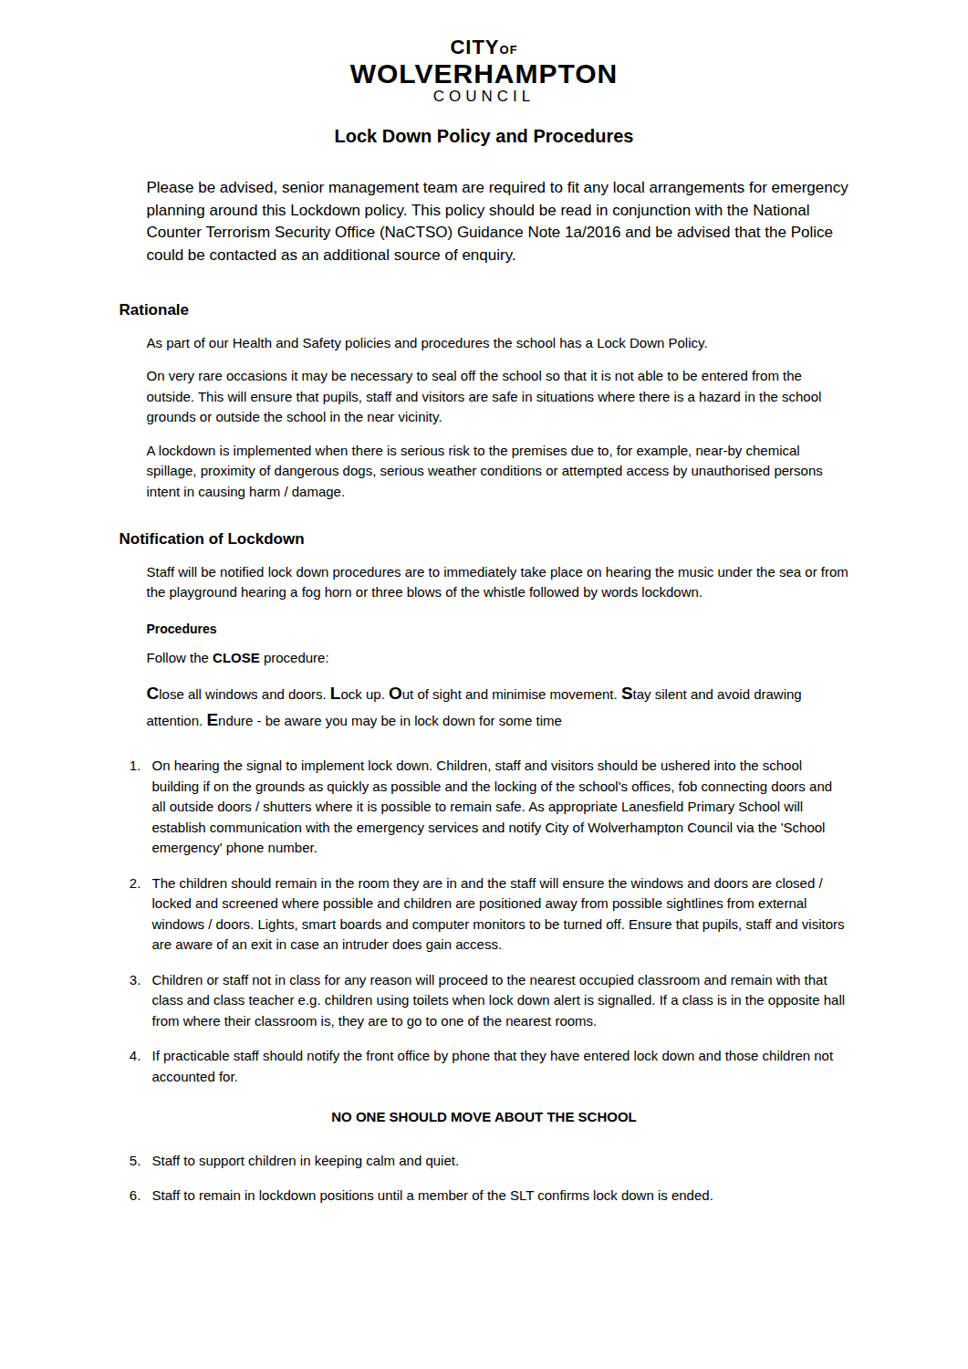CITYOF
WOLVERHAMPTON
COUNCIL
Lock Down Policy and Procedures
Please be advised, senior management team are required to fit any local arrangements for emergency planning around this Lockdown policy. This policy should be read in conjunction with the National Counter Terrorism Security Office (NaCTSO) Guidance Note 1a/2016 and be advised that the Police could be contacted as an additional source of enquiry.
Rationale
As part of our Health and Safety policies and procedures the school has a Lock Down Policy.
On very rare occasions it may be necessary to seal off the school so that it is not able to be entered from the outside. This will ensure that pupils, staff and visitors are safe in situations where there is a hazard in the school grounds or outside the school in the near vicinity.
A lockdown is implemented when there is serious risk to the premises due to, for example, near-by chemical spillage, proximity of dangerous dogs, serious weather conditions or attempted access by unauthorised persons intent in causing harm / damage.
Notification of Lockdown
Staff will be notified lock down procedures are to immediately take place on hearing the music under the sea or from the playground hearing a fog horn or three blows of the whistle followed by words lockdown.
Procedures
Follow the CLOSE procedure:
Close all windows and doors. Lock up. Out of sight and minimise movement. Stay silent and avoid drawing attention. Endure - be aware you may be in lock down for some time
On hearing the signal to implement lock down. Children, staff and visitors should be ushered into the school building if on the grounds as quickly as possible and the locking of the school's offices, fob connecting doors and all outside doors / shutters where it is possible to remain safe. As appropriate Lanesfield Primary School will establish communication with the emergency services and notify City of Wolverhampton Council via the 'School emergency' phone number.
The children should remain in the room they are in and the staff will ensure the windows and doors are closed / locked and screened where possible and children are positioned away from possible sightlines from external windows / doors. Lights, smart boards and computer monitors to be turned off. Ensure that pupils, staff and visitors are aware of an exit in case an intruder does gain access.
Children or staff not in class for any reason will proceed to the nearest occupied classroom and remain with that class and class teacher e.g. children using toilets when lock down alert is signalled. If a class is in the opposite hall from where their classroom is, they are to go to one of the nearest rooms.
If practicable staff should notify the front office by phone that they have entered lock down and those children not accounted for.
NO ONE SHOULD MOVE ABOUT THE SCHOOL
Staff to support children in keeping calm and quiet.
Staff to remain in lockdown positions until a member of the SLT confirms lock down is ended.